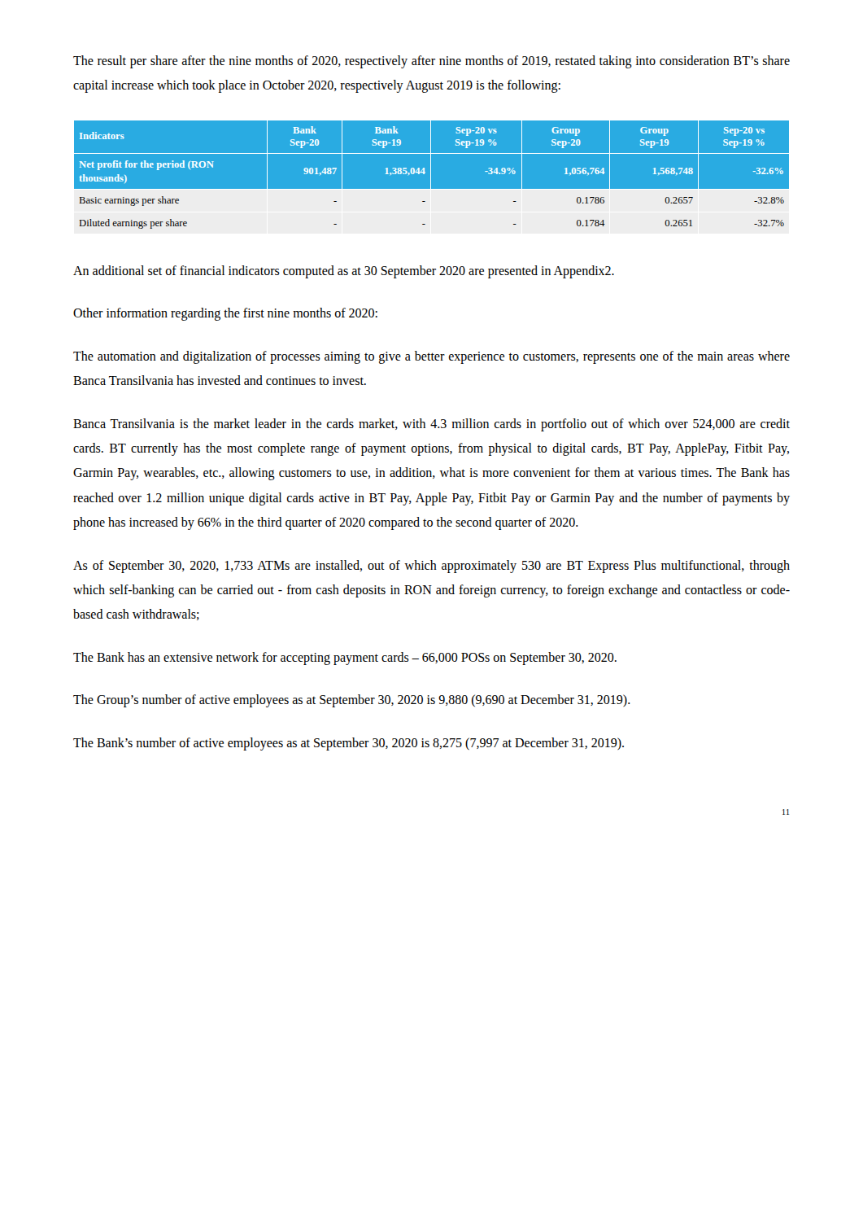The result per share after the nine months of 2020, respectively after nine months of 2019, restated taking into consideration BT’s share capital increase which took place in October 2020, respectively August 2019 is the following:
| Indicators | Bank Sep-20 | Bank Sep-19 | Sep-20 vs Sep-19 % | Group Sep-20 | Group Sep-19 | Sep-20 vs Sep-19 % |
| --- | --- | --- | --- | --- | --- | --- |
| Net profit for the period (RON thousands) | 901,487 | 1,385,044 | -34.9% | 1,056,764 | 1,568,748 | -32.6% |
| Basic earnings per share | - | - | - | 0.1786 | 0.2657 | -32.8% |
| Diluted earnings per share | - | - | - | 0.1784 | 0.2651 | -32.7% |
An additional set of financial indicators computed as at 30 September 2020 are presented in Appendix2.
Other information regarding the first nine months of 2020:
The automation and digitalization of processes aiming to give a better experience to customers, represents one of the main areas where Banca Transilvania has invested and continues to invest.
Banca Transilvania is the market leader in the cards market, with 4.3 million cards in portfolio out of which over 524,000 are credit cards. BT currently has the most complete range of payment options, from physical to digital cards, BT Pay, ApplePay, Fitbit Pay, Garmin Pay, wearables, etc., allowing customers to use, in addition, what is more convenient for them at various times. The Bank has reached over 1.2 million unique digital cards active in BT Pay, Apple Pay, Fitbit Pay or Garmin Pay and the number of payments by phone has increased by 66% in the third quarter of 2020 compared to the second quarter of 2020.
As of September 30, 2020, 1,733 ATMs are installed, out of which approximately 530 are BT Express Plus multifunctional, through which self-banking can be carried out - from cash deposits in RON and foreign currency, to foreign exchange and contactless or code-based cash withdrawals;
The Bank has an extensive network for accepting payment cards – 66,000 POSs on September 30, 2020.
The Group’s number of active employees as at September 30, 2020 is 9,880 (9,690 at December 31, 2019).
The Bank’s number of active employees as at September 30, 2020 is 8,275 (7,997 at December 31, 2019).
11